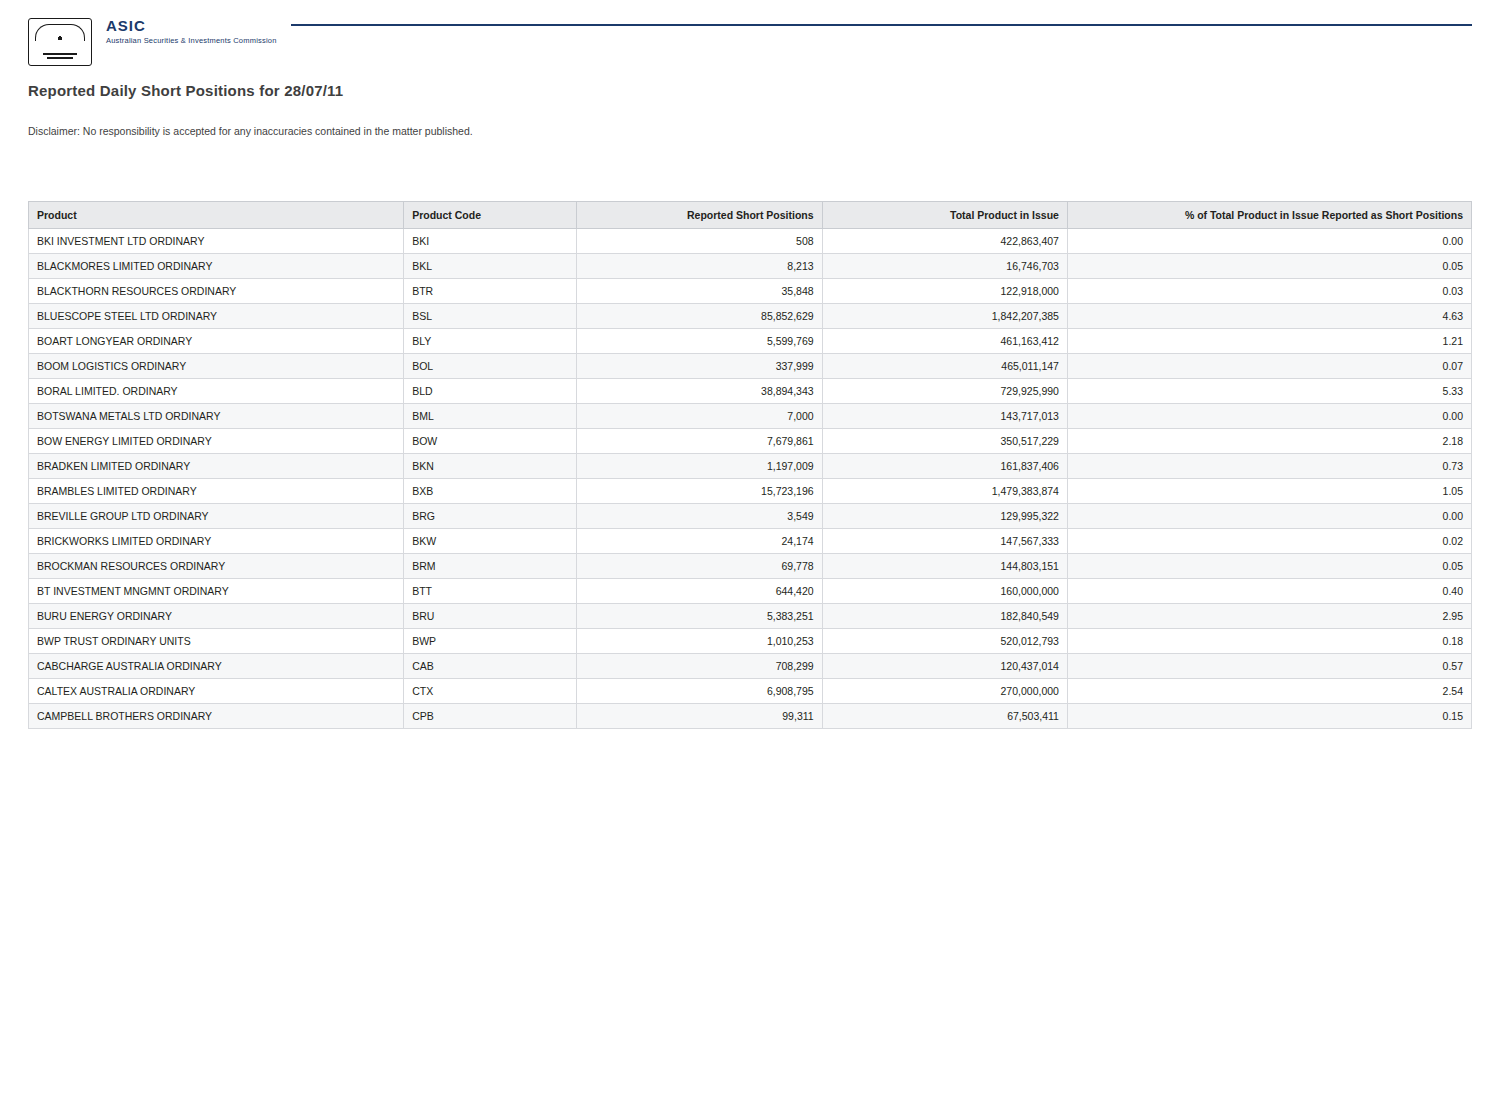ASIC
Australian Securities & Investments Commission
Reported Daily Short Positions for 28/07/11
Disclaimer: No responsibility is accepted for any inaccuracies contained in the matter published.
| Product | Product Code | Reported Short Positions | Total Product in Issue | % of Total Product in Issue Reported as Short Positions |
| --- | --- | --- | --- | --- |
| BKI INVESTMENT LTD ORDINARY | BKI | 508 | 422,863,407 | 0.00 |
| BLACKMORES LIMITED ORDINARY | BKL | 8,213 | 16,746,703 | 0.05 |
| BLACKTHORN RESOURCES ORDINARY | BTR | 35,848 | 122,918,000 | 0.03 |
| BLUESCOPE STEEL LTD ORDINARY | BSL | 85,852,629 | 1,842,207,385 | 4.63 |
| BOART LONGYEAR ORDINARY | BLY | 5,599,769 | 461,163,412 | 1.21 |
| BOOM LOGISTICS ORDINARY | BOL | 337,999 | 465,011,147 | 0.07 |
| BORAL LIMITED. ORDINARY | BLD | 38,894,343 | 729,925,990 | 5.33 |
| BOTSWANA METALS LTD ORDINARY | BML | 7,000 | 143,717,013 | 0.00 |
| BOW ENERGY LIMITED ORDINARY | BOW | 7,679,861 | 350,517,229 | 2.18 |
| BRADKEN LIMITED ORDINARY | BKN | 1,197,009 | 161,837,406 | 0.73 |
| BRAMBLES LIMITED ORDINARY | BXB | 15,723,196 | 1,479,383,874 | 1.05 |
| BREVILLE GROUP LTD ORDINARY | BRG | 3,549 | 129,995,322 | 0.00 |
| BRICKWORKS LIMITED ORDINARY | BKW | 24,174 | 147,567,333 | 0.02 |
| BROCKMAN RESOURCES ORDINARY | BRM | 69,778 | 144,803,151 | 0.05 |
| BT INVESTMENT MNGMNT ORDINARY | BTT | 644,420 | 160,000,000 | 0.40 |
| BURU ENERGY ORDINARY | BRU | 5,383,251 | 182,840,549 | 2.95 |
| BWP TRUST ORDINARY UNITS | BWP | 1,010,253 | 520,012,793 | 0.18 |
| CABCHARGE AUSTRALIA ORDINARY | CAB | 708,299 | 120,437,014 | 0.57 |
| CALTEX AUSTRALIA ORDINARY | CTX | 6,908,795 | 270,000,000 | 2.54 |
| CAMPBELL BROTHERS ORDINARY | CPB | 99,311 | 67,503,411 | 0.15 |
03/08/2011 9:00:15 AM
5